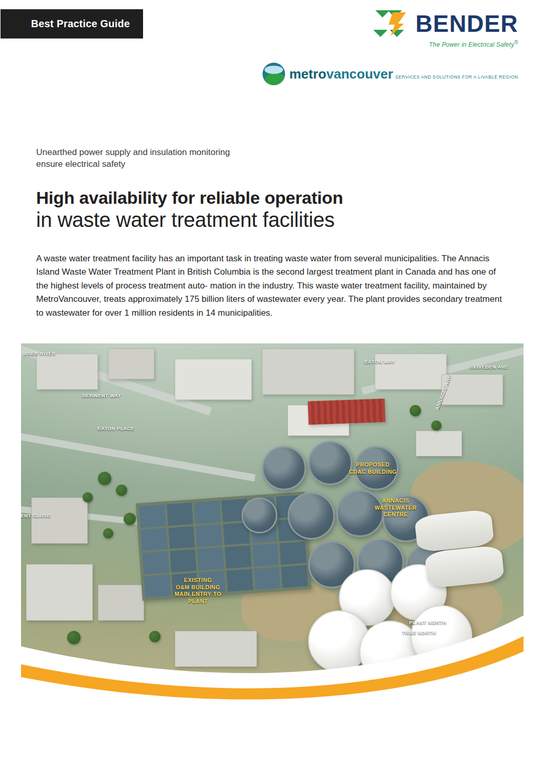Best Practice Guide
BENDER
The Power in Electrical Safety®
metrovancouver Services and Solutions for a Livable Region
Unearthed power supply and insulation monitoring
ensure electrical safety
High availability for reliable operation in waste water treatment facilities
A waste water treatment facility has an important task in treating waste water from several municipalities. The Annacis Island Waste Water Treatment Plant in British Columbia is the second largest treatment plant in Canada and has one of the highest levels of process treatment auto- mation in the industry. This waste water treatment facility, maintained by MetroVancouver, treats approximately 175 billion liters of wastewater every year. The plant provides secondary treatment to wastewater for over 1 million residents in 14 municipalities.
ASER RIVER DERWENT WAY EATON PLACE ENT CLOSE EATON WAY CLIVEDEN AVE ANNACIS WAY PLANT NORTH TRUE NORTH PROPOSED
CDAC BUILDING ANNACIS
WASTEWATER
CENTRE EXISTING
O&M BUILDING
MAIN ENTRY TO
PLANT